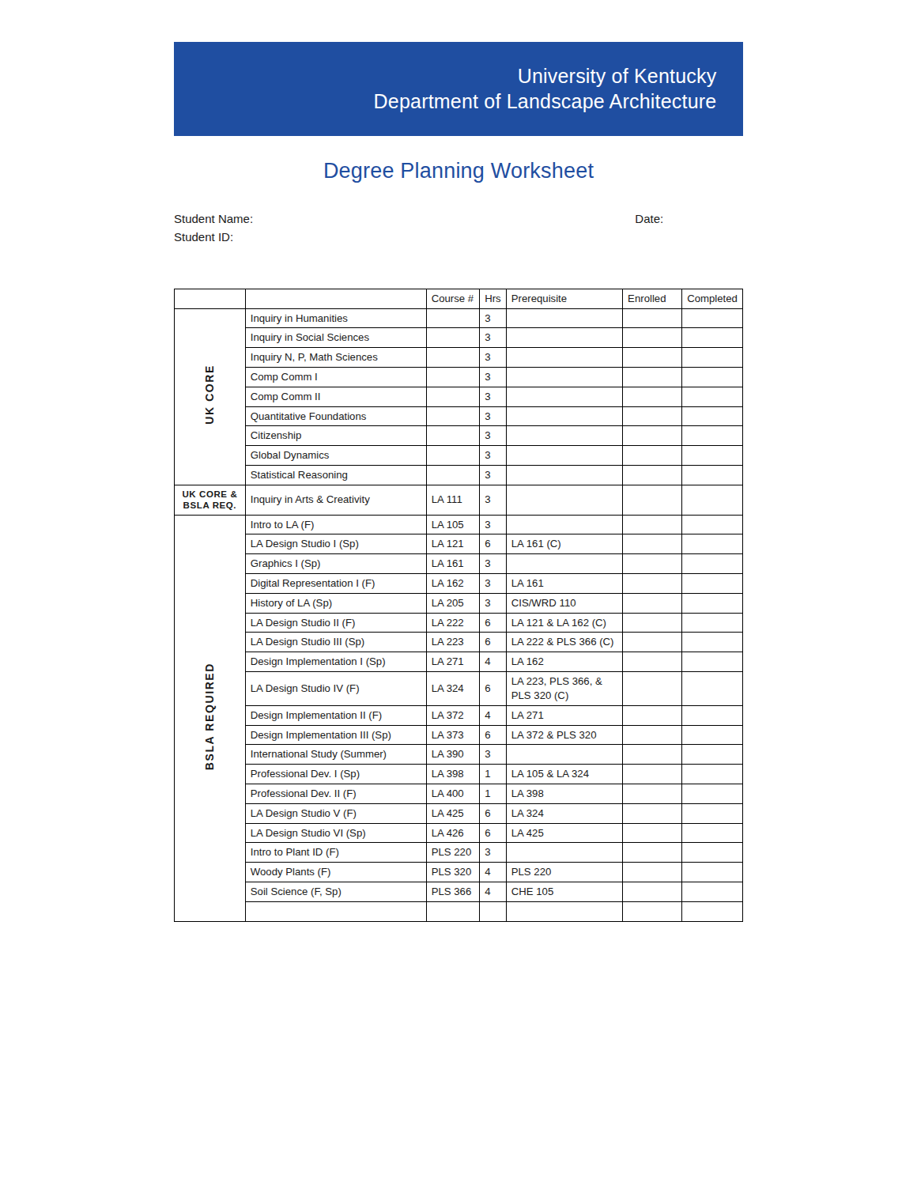University of Kentucky
Department of Landscape Architecture
Degree Planning Worksheet
Student Name:
Student ID:
Date:
| | | Course # | Hrs | Prerequisite | Enrolled | Completed |
| --- | --- | --- | --- | --- | --- | --- |
| UK CORE | Inquiry in Humanities | | 3 | | | |
| Inquiry in Social Sciences | | 3 | | | |
| Inquiry N, P, Math Sciences | | 3 | | | |
| Comp Comm I | | 3 | | | |
| Comp Comm II | | 3 | | | |
| Quantitative Foundations | | 3 | | | |
| Citizenship | | 3 | | | |
| Global Dynamics | | 3 | | | |
| Statistical Reasoning | | 3 | | | |
| UK CORE & BSLA REQ. | Inquiry in Arts & Creativity | LA 111 | 3 | | | |
| BSLA REQUIRED | Intro to LA (F) | LA 105 | 3 | | | |
| LA Design Studio I (Sp) | LA 121 | 6 | LA 161 (C) | | |
| Graphics I (Sp) | LA 161 | 3 | | | |
| Digital Representation I (F) | LA 162 | 3 | LA 161 | | |
| History of LA (Sp) | LA 205 | 3 | CIS/WRD 110 | | |
| LA Design Studio II (F) | LA 222 | 6 | LA 121 & LA 162 (C) | | |
| LA Design Studio III (Sp) | LA 223 | 6 | LA 222 & PLS 366 (C) | | |
| Design Implementation I (Sp) | LA 271 | 4 | LA 162 | | |
| LA Design Studio IV (F) | LA 324 | 6 | LA 223, PLS 366, & PLS 320 (C) | | |
| Design Implementation II (F) | LA 372 | 4 | LA 271 | | |
| Design Implementation III (Sp) | LA 373 | 6 | LA 372 & PLS 320 | | |
| International Study (Summer) | LA 390 | 3 | | | |
| Professional Dev. I (Sp) | LA 398 | 1 | LA 105 & LA 324 | | |
| Professional Dev. II (F) | LA 400 | 1 | LA 398 | | |
| LA Design Studio V (F) | LA 425 | 6 | LA 324 | | |
| LA Design Studio VI (Sp) | LA 426 | 6 | LA 425 | | |
| Intro to Plant ID (F) | PLS 220 | 3 | | | |
| Woody Plants (F) | PLS 320 | 4 | PLS 220 | | |
| Soil Science (F, Sp) | PLS 366 | 4 | CHE 105 | | |